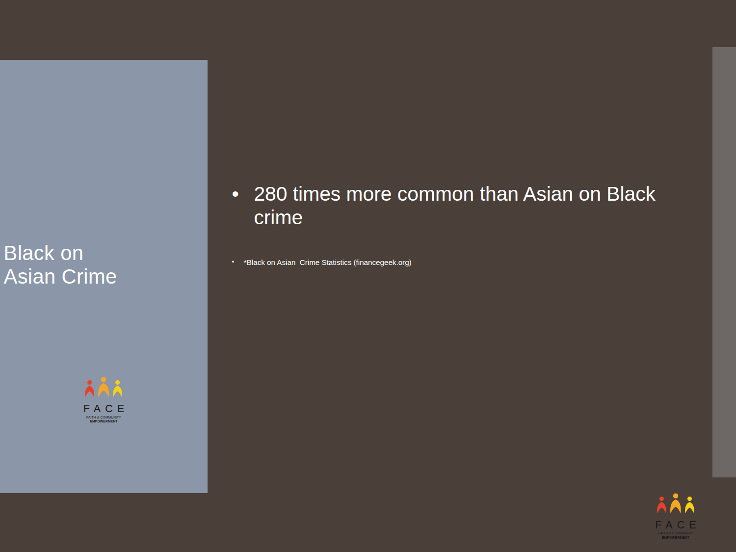Black on
Asian Crime
FACE
Faith & CommunityEmpowerment
280 times more common than Asian on Black crime
*Black on Asian Crime Statistics (financegeek.org)
FACE
Faith & CommunityEmpowerment